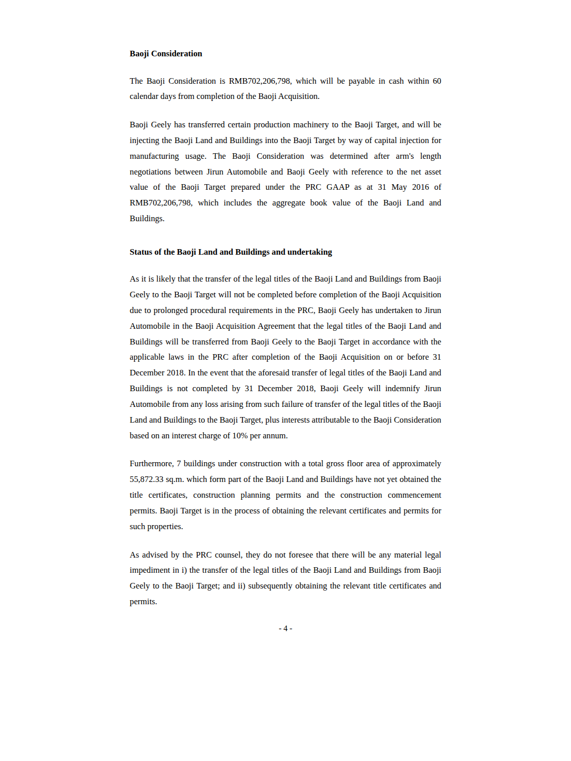Baoji Consideration
The Baoji Consideration is RMB702,206,798, which will be payable in cash within 60 calendar days from completion of the Baoji Acquisition.
Baoji Geely has transferred certain production machinery to the Baoji Target, and will be injecting the Baoji Land and Buildings into the Baoji Target by way of capital injection for manufacturing usage. The Baoji Consideration was determined after arm's length negotiations between Jirun Automobile and Baoji Geely with reference to the net asset value of the Baoji Target prepared under the PRC GAAP as at 31 May 2016 of RMB702,206,798, which includes the aggregate book value of the Baoji Land and Buildings.
Status of the Baoji Land and Buildings and undertaking
As it is likely that the transfer of the legal titles of the Baoji Land and Buildings from Baoji Geely to the Baoji Target will not be completed before completion of the Baoji Acquisition due to prolonged procedural requirements in the PRC, Baoji Geely has undertaken to Jirun Automobile in the Baoji Acquisition Agreement that the legal titles of the Baoji Land and Buildings will be transferred from Baoji Geely to the Baoji Target in accordance with the applicable laws in the PRC after completion of the Baoji Acquisition on or before 31 December 2018. In the event that the aforesaid transfer of legal titles of the Baoji Land and Buildings is not completed by 31 December 2018, Baoji Geely will indemnify Jirun Automobile from any loss arising from such failure of transfer of the legal titles of the Baoji Land and Buildings to the Baoji Target, plus interests attributable to the Baoji Consideration based on an interest charge of 10% per annum.
Furthermore, 7 buildings under construction with a total gross floor area of approximately 55,872.33 sq.m. which form part of the Baoji Land and Buildings have not yet obtained the title certificates, construction planning permits and the construction commencement permits. Baoji Target is in the process of obtaining the relevant certificates and permits for such properties.
As advised by the PRC counsel, they do not foresee that there will be any material legal impediment in i) the transfer of the legal titles of the Baoji Land and Buildings from Baoji Geely to the Baoji Target; and ii) subsequently obtaining the relevant title certificates and permits.
- 4 -